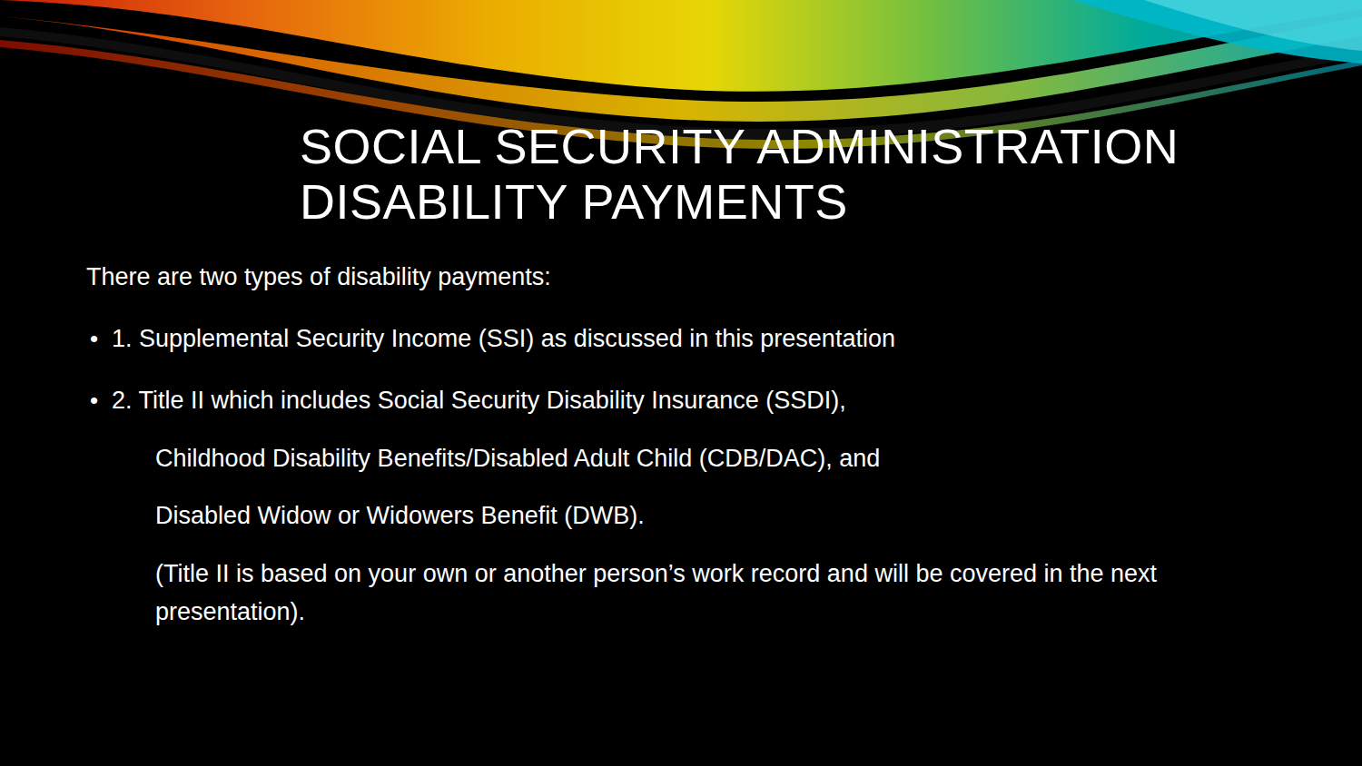Social Security Administration Disability Payments
There are two types of disability payments:
1. Supplemental Security Income (SSI) as discussed in this presentation
2. Title II which includes Social Security Disability Insurance (SSDI), Childhood Disability Benefits/Disabled Adult Child (CDB/DAC), and Disabled Widow or Widowers Benefit (DWB). (Title II is based on your own or another person’s work record and will be covered in the next presentation).